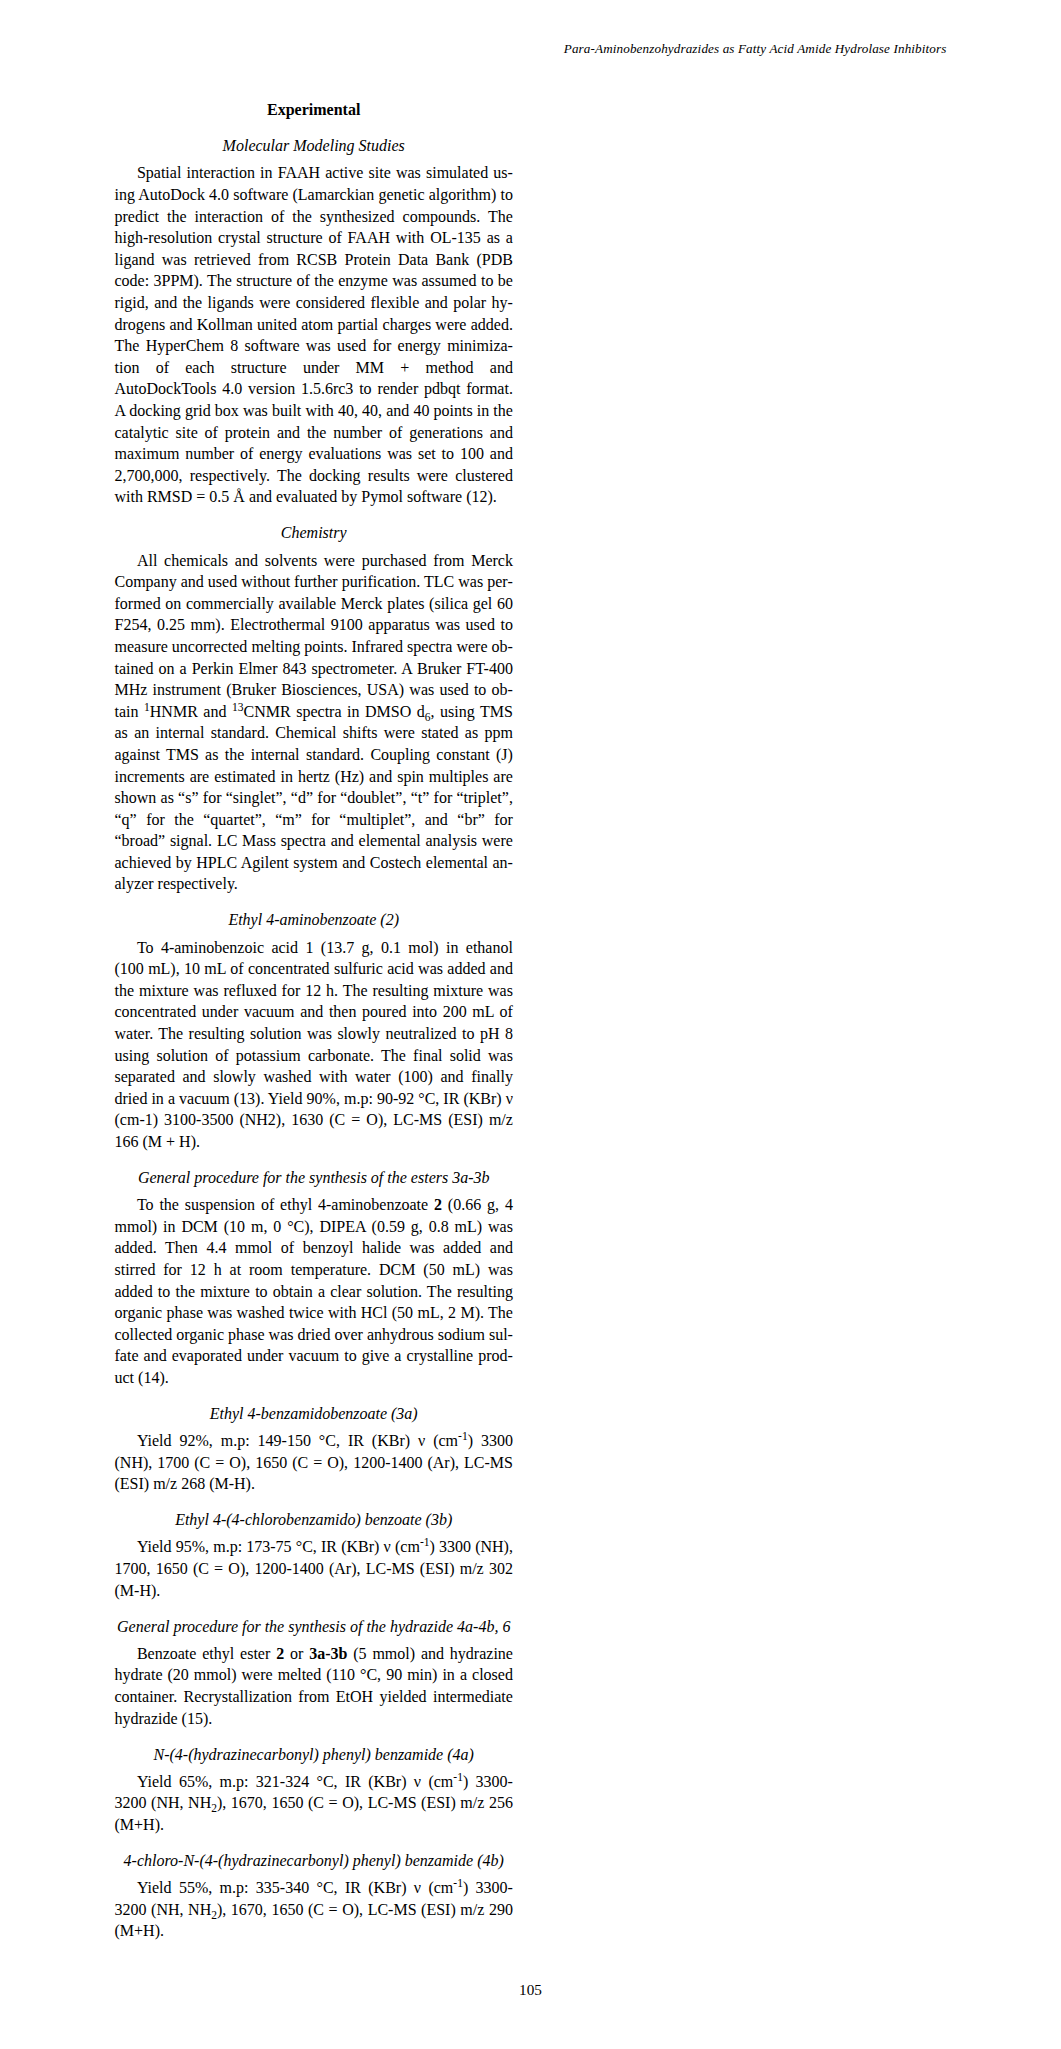Para-Aminobenzohydrazides as Fatty Acid Amide Hydrolase Inhibitors
Experimental
Molecular Modeling Studies
Spatial interaction in FAAH active site was simulated using AutoDock 4.0 software (Lamarckian genetic algorithm) to predict the interaction of the synthesized compounds. The high-resolution crystal structure of FAAH with OL-135 as a ligand was retrieved from RCSB Protein Data Bank (PDB code: 3PPM). The structure of the enzyme was assumed to be rigid, and the ligands were considered flexible and polar hydrogens and Kollman united atom partial charges were added. The HyperChem 8 software was used for energy minimization of each structure under MM + method and AutoDockTools 4.0 version 1.5.6rc3 to render pdbqt format. A docking grid box was built with 40, 40, and 40 points in the catalytic site of protein and the number of generations and maximum number of energy evaluations was set to 100 and 2,700,000, respectively. The docking results were clustered with RMSD = 0.5 Å and evaluated by Pymol software (12).
Chemistry
All chemicals and solvents were purchased from Merck Company and used without further purification. TLC was performed on commercially available Merck plates (silica gel 60 F254, 0.25 mm). Electrothermal 9100 apparatus was used to measure uncorrected melting points. Infrared spectra were obtained on a Perkin Elmer 843 spectrometer. A Bruker FT-400 MHz instrument (Bruker Biosciences, USA) was used to obtain 1HNMR and 13CNMR spectra in DMSO d6, using TMS as an internal standard. Chemical shifts were stated as ppm against TMS as the internal standard. Coupling constant (J) increments are estimated in hertz (Hz) and spin multiples are shown as “s” for “singlet”, “d” for “doublet”, “t” for “triplet”, “q” for the “quartet”, “m” for “multiplet”, and “br” for “broad” signal. LC Mass spectra and elemental analysis were achieved by HPLC Agilent system and Costech elemental analyzer respectively.
Ethyl 4-aminobenzoate (2)
To 4-aminobenzoic acid 1 (13.7 g, 0.1 mol) in ethanol (100 mL), 10 mL of concentrated sulfuric acid was added and the mixture was refluxed for 12 h. The resulting mixture was concentrated under vacuum and then poured into 200 mL of water. The resulting solution was slowly neutralized to pH 8 using solution of potassium carbonate. The final solid was separated and slowly washed with water (100) and finally dried in a vacuum (13). Yield 90%, m.p: 90-92 °C, IR (KBr) ν (cm-1) 3100-3500 (NH2), 1630 (C = O), LC-MS (ESI) m/z 166 (M + H).
General procedure for the synthesis of the esters 3a-3b
To the suspension of ethyl 4-aminobenzoate 2 (0.66 g, 4 mmol) in DCM (10 m, 0 °C), DIPEA (0.59 g, 0.8 mL) was added. Then 4.4 mmol of benzoyl halide was added and stirred for 12 h at room temperature. DCM (50 mL) was added to the mixture to obtain a clear solution. The resulting organic phase was washed twice with HCl (50 mL, 2 M). The collected organic phase was dried over anhydrous sodium sulfate and evaporated under vacuum to give a crystalline product (14).
Ethyl 4-benzamidobenzoate (3a)
Yield 92%, m.p: 149-150 °C, IR (KBr) ν (cm-1) 3300 (NH), 1700 (C = O), 1650 (C = O), 1200-1400 (Ar), LC-MS (ESI) m/z 268 (M-H).
Ethyl 4-(4-chlorobenzamido) benzoate (3b)
Yield 95%, m.p: 173-75 °C, IR (KBr) ν (cm-1) 3300 (NH), 1700, 1650 (C = O), 1200-1400 (Ar), LC-MS (ESI) m/z 302 (M-H).
General procedure for the synthesis of the hydrazide 4a-4b, 6
Benzoate ethyl ester 2 or 3a-3b (5 mmol) and hydrazine hydrate (20 mmol) were melted (110 °C, 90 min) in a closed container. Recrystallization from EtOH yielded intermediate hydrazide (15).
N-(4-(hydrazinecarbonyl) phenyl) benzamide (4a)
Yield 65%, m.p: 321-324 °C, IR (KBr) ν (cm-1) 3300-3200 (NH, NH2), 1670, 1650 (C = O), LC-MS (ESI) m/z 256 (M+H).
4-chloro-N-(4-(hydrazinecarbonyl) phenyl) benzamide (4b)
Yield 55%, m.p: 335-340 °C, IR (KBr) ν (cm-1) 3300-3200 (NH, NH2), 1670, 1650 (C = O), LC-MS (ESI) m/z 290 (M+H).
105